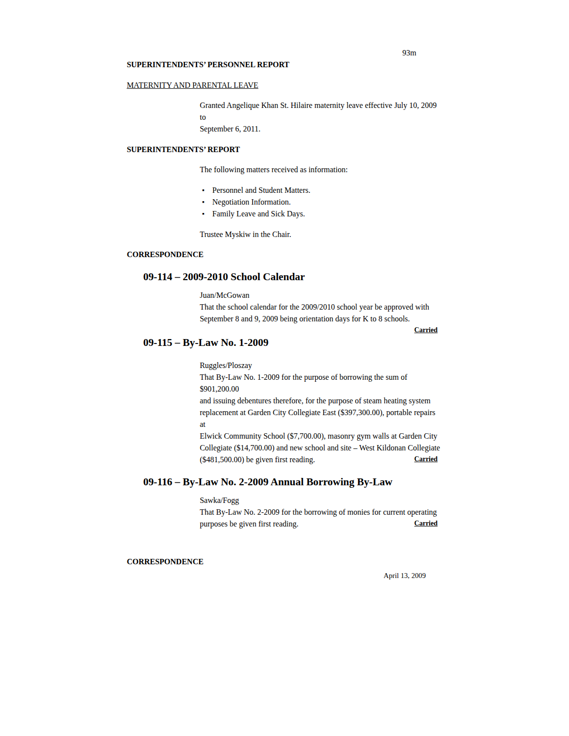93m
SUPERINTENDENTS’ PERSONNEL REPORT
MATERNITY AND PARENTAL LEAVE
Granted Angelique Khan St. Hilaire maternity leave effective July 10, 2009 to
September 6, 2011.
SUPERINTENDENTS’ REPORT
The following matters received as information:
Personnel and Student Matters.
Negotiation Information.
Family Leave and Sick Days.
Trustee Myskiw in the Chair.
CORRESPONDENCE
09-114 – 2009-2010 School Calendar
Juan/McGowan
That the school calendar for the 2009/2010 school year be approved with
September 8 and 9, 2009 being orientation days for K to 8 schools.
Carried
09-115 – By-Law No. 1-2009
Ruggles/Ploszay
That By-Law No. 1-2009 for the purpose of borrowing the sum of $901,200.00
and issuing debentures therefore, for the purpose of steam heating system
replacement at Garden City Collegiate East ($397,300.00), portable repairs at
Elwick Community School ($7,700.00), masonry gym walls at Garden City
Collegiate ($14,700.00) and new school and site – West Kildonan Collegiate
($481,500.00) be given first reading. Carried
09-116 – By-Law No. 2-2009 Annual Borrowing By-Law
Sawka/Fogg
That By-Law No. 2-2009 for the borrowing of monies for current operating
purposes be given first reading. Carried
CORRESPONDENCE
April 13, 2009